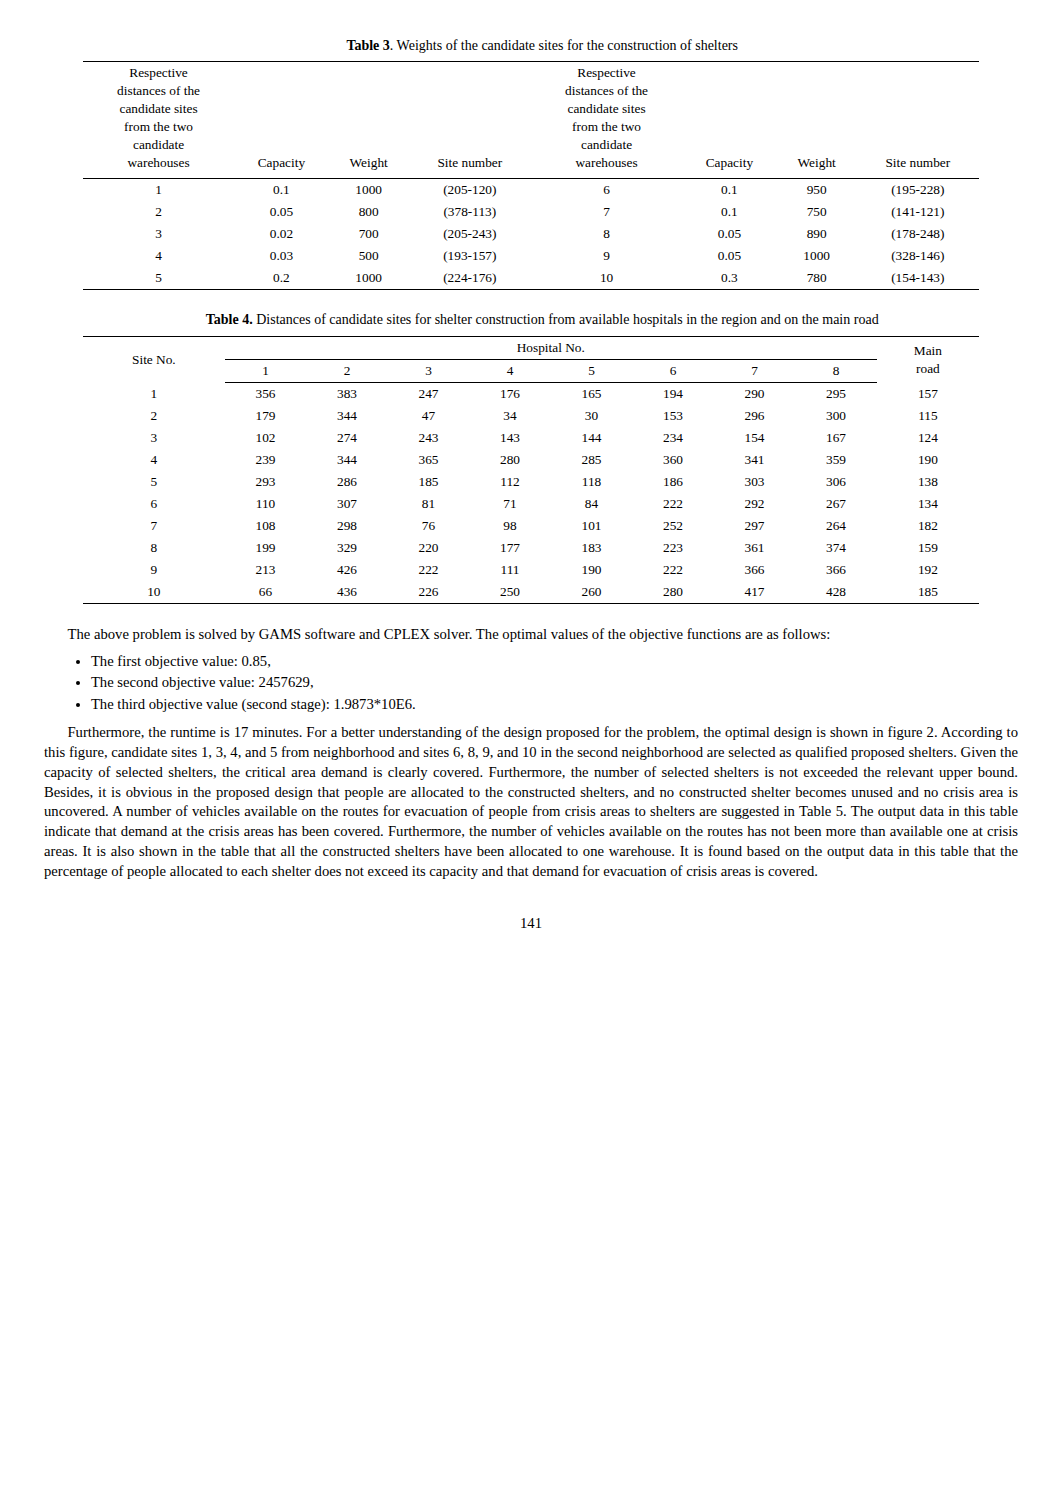Table 3. Weights of the candidate sites for the construction of shelters
| Respective distances of the candidate sites from the two candidate warehouses | Capacity | Weight | Site number | Respective distances of the candidate sites from the two candidate warehouses | Capacity | Weight | Site number |
| 1 | 0.1 | 1000 | (205-120) | 6 | 0.1 | 950 | (195-228) |
| 2 | 0.05 | 800 | (378-113) | 7 | 0.1 | 750 | (141-121) |
| 3 | 0.02 | 700 | (205-243) | 8 | 0.05 | 890 | (178-248) |
| 4 | 0.03 | 500 | (193-157) | 9 | 0.05 | 1000 | (328-146) |
| 5 | 0.2 | 1000 | (224-176) | 10 | 0.3 | 780 | (154-143) |
Table 4. Distances of candidate sites for shelter construction from available hospitals in the region and on the main road
| Site No. | Hospital No. | Main road |
| 1 | 2 | 3 | 4 | 5 | 6 | 7 | 8 |
| 1 | 356 | 383 | 247 | 176 | 165 | 194 | 290 | 295 | 157 |
| 2 | 179 | 344 | 47 | 34 | 30 | 153 | 296 | 300 | 115 |
| 3 | 102 | 274 | 243 | 143 | 144 | 234 | 154 | 167 | 124 |
| 4 | 239 | 344 | 365 | 280 | 285 | 360 | 341 | 359 | 190 |
| 5 | 293 | 286 | 185 | 112 | 118 | 186 | 303 | 306 | 138 |
| 6 | 110 | 307 | 81 | 71 | 84 | 222 | 292 | 267 | 134 |
| 7 | 108 | 298 | 76 | 98 | 101 | 252 | 297 | 264 | 182 |
| 8 | 199 | 329 | 220 | 177 | 183 | 223 | 361 | 374 | 159 |
| 9 | 213 | 426 | 222 | 111 | 190 | 222 | 366 | 366 | 192 |
| 10 | 66 | 436 | 226 | 250 | 260 | 280 | 417 | 428 | 185 |
The above problem is solved by GAMS software and CPLEX solver. The optimal values of the objective functions are as follows:
The first objective value: 0.85,
The second objective value: 2457629,
The third objective value (second stage): 1.9873*10E6.
Furthermore, the runtime is 17 minutes. For a better understanding of the design proposed for the problem, the optimal design is shown in figure 2. According to this figure, candidate sites 1, 3, 4, and 5 from neighborhood and sites 6, 8, 9, and 10 in the second neighborhood are selected as qualified proposed shelters. Given the capacity of selected shelters, the critical area demand is clearly covered. Furthermore, the number of selected shelters is not exceeded the relevant upper bound. Besides, it is obvious in the proposed design that people are allocated to the constructed shelters, and no constructed shelter becomes unused and no crisis area is uncovered. A number of vehicles available on the routes for evacuation of people from crisis areas to shelters are suggested in Table 5. The output data in this table indicate that demand at the crisis areas has been covered. Furthermore, the number of vehicles available on the routes has not been more than available one at crisis areas. It is also shown in the table that all the constructed shelters have been allocated to one warehouse. It is found based on the output data in this table that the percentage of people allocated to each shelter does not exceed its capacity and that demand for evacuation of crisis areas is covered.
141